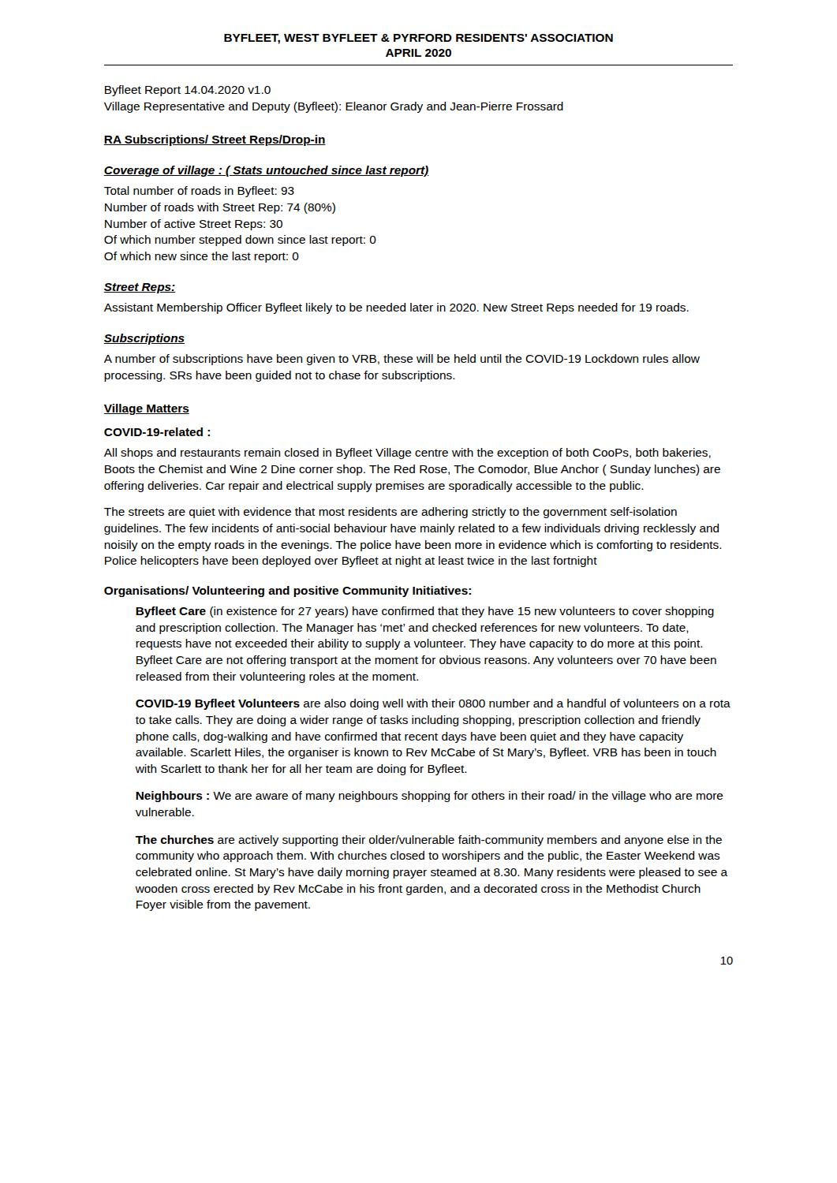BYFLEET, WEST BYFLEET & PYRFORD RESIDENTS' ASSOCIATION APRIL 2020
Byfleet Report 14.04.2020 v1.0
Village Representative and Deputy (Byfleet): Eleanor Grady and Jean-Pierre Frossard
RA Subscriptions/ Street Reps/Drop-in
Coverage of village : ( Stats untouched since last report)
Total number of roads in Byfleet: 93
Number of roads with Street Rep: 74 (80%)
Number of active Street Reps: 30
Of which number stepped down since last report: 0
Of which new since the last report: 0
Street Reps:
Assistant Membership Officer Byfleet likely to be needed later in 2020. New Street Reps needed for 19 roads.
Subscriptions
A number of subscriptions have been given to VRB, these will be held until the COVID-19 Lockdown rules allow processing. SRs have been guided not to chase for subscriptions.
Village Matters
COVID-19-related :
All shops and restaurants remain closed in Byfleet Village centre with the exception of both CooPs, both bakeries, Boots the Chemist and Wine 2 Dine corner shop. The Red Rose, The Comodor, Blue Anchor ( Sunday lunches) are offering deliveries. Car repair and electrical supply premises are sporadically accessible to the public.
The streets are quiet with evidence that most residents are adhering strictly to the government self-isolation guidelines. The few incidents of anti-social behaviour have mainly related to a few individuals driving recklessly and noisily on the empty roads in the evenings. The police have been more in evidence which is comforting to residents. Police helicopters have been deployed over Byfleet at night at least twice in the last fortnight
Organisations/ Volunteering and positive Community Initiatives:
Byfleet Care (in existence for 27 years) have confirmed that they have 15 new volunteers to cover shopping and prescription collection. The Manager has ‘met’ and checked references for new volunteers. To date, requests have not exceeded their ability to supply a volunteer. They have capacity to do more at this point. Byfleet Care are not offering transport at the moment for obvious reasons. Any volunteers over 70 have been released from their volunteering roles at the moment.
COVID-19 Byfleet Volunteers are also doing well with their 0800 number and a handful of volunteers on a rota to take calls. They are doing a wider range of tasks including shopping, prescription collection and friendly phone calls, dog-walking and have confirmed that recent days have been quiet and they have capacity available. Scarlett Hiles, the organiser is known to Rev McCabe of St Mary’s, Byfleet. VRB has been in touch with Scarlett to thank her for all her team are doing for Byfleet.
Neighbours : We are aware of many neighbours shopping for others in their road/ in the village who are more vulnerable.
The churches are actively supporting their older/vulnerable faith-community members and anyone else in the community who approach them. With churches closed to worshipers and the public, the Easter Weekend was celebrated online. St Mary’s have daily morning prayer steamed at 8.30. Many residents were pleased to see a wooden cross erected by Rev McCabe in his front garden, and a decorated cross in the Methodist Church Foyer visible from the pavement.
10